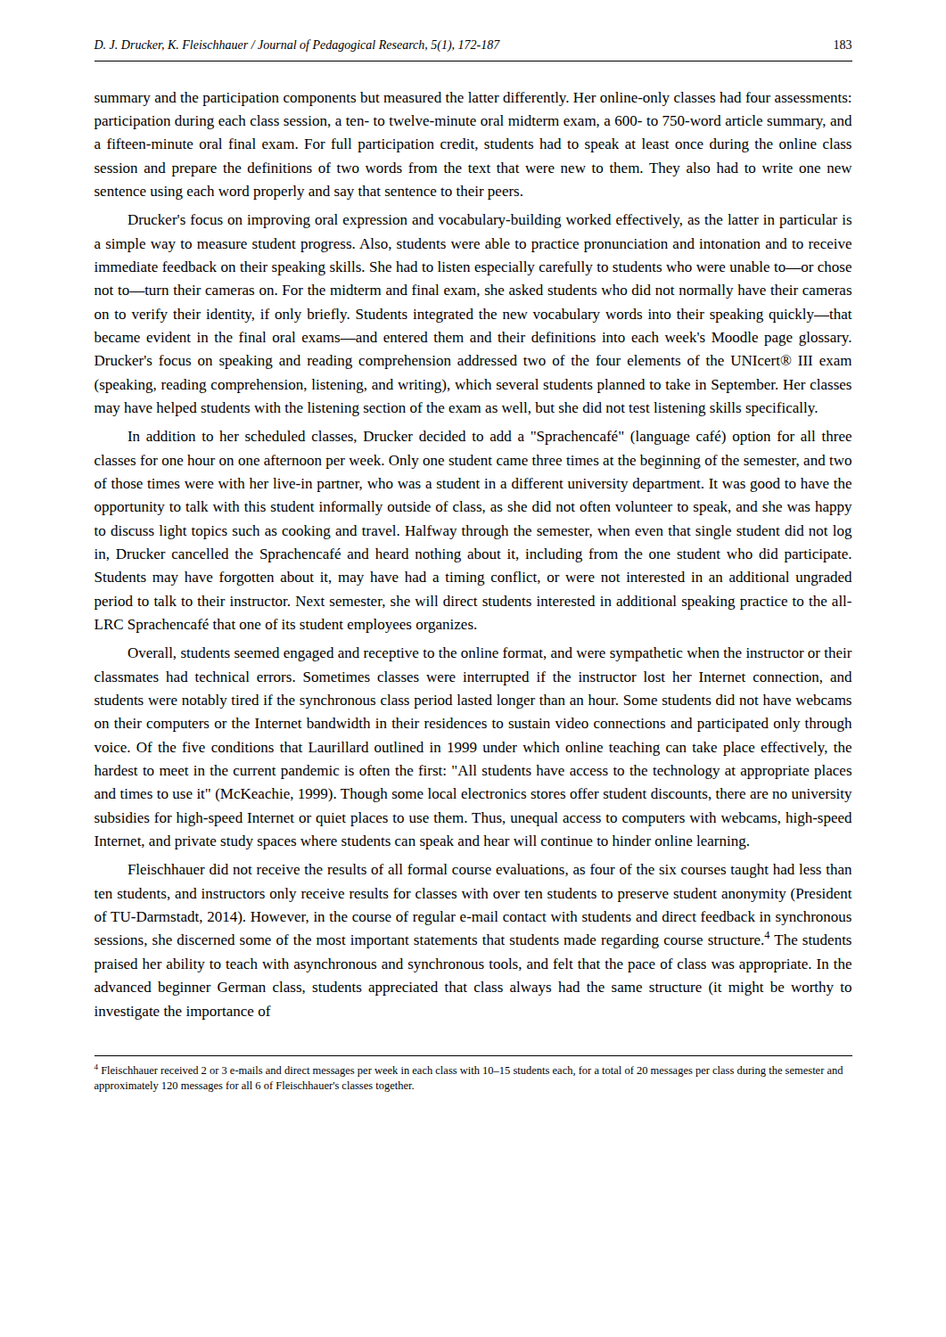D. J. Drucker, K. Fleischhauer / Journal of Pedagogical Research, 5(1), 172-187 183
summary and the participation components but measured the latter differently. Her online-only classes had four assessments: participation during each class session, a ten- to twelve-minute oral midterm exam, a 600- to 750-word article summary, and a fifteen-minute oral final exam. For full participation credit, students had to speak at least once during the online class session and prepare the definitions of two words from the text that were new to them. They also had to write one new sentence using each word properly and say that sentence to their peers.
Drucker's focus on improving oral expression and vocabulary-building worked effectively, as the latter in particular is a simple way to measure student progress. Also, students were able to practice pronunciation and intonation and to receive immediate feedback on their speaking skills. She had to listen especially carefully to students who were unable to—or chose not to—turn their cameras on. For the midterm and final exam, she asked students who did not normally have their cameras on to verify their identity, if only briefly. Students integrated the new vocabulary words into their speaking quickly—that became evident in the final oral exams—and entered them and their definitions into each week's Moodle page glossary. Drucker's focus on speaking and reading comprehension addressed two of the four elements of the UNIcert® III exam (speaking, reading comprehension, listening, and writing), which several students planned to take in September. Her classes may have helped students with the listening section of the exam as well, but she did not test listening skills specifically.
In addition to her scheduled classes, Drucker decided to add a "Sprachencafé" (language café) option for all three classes for one hour on one afternoon per week. Only one student came three times at the beginning of the semester, and two of those times were with her live-in partner, who was a student in a different university department. It was good to have the opportunity to talk with this student informally outside of class, as she did not often volunteer to speak, and she was happy to discuss light topics such as cooking and travel. Halfway through the semester, when even that single student did not log in, Drucker cancelled the Sprachencafé and heard nothing about it, including from the one student who did participate. Students may have forgotten about it, may have had a timing conflict, or were not interested in an additional ungraded period to talk to their instructor. Next semester, she will direct students interested in additional speaking practice to the all-LRC Sprachencafé that one of its student employees organizes.
Overall, students seemed engaged and receptive to the online format, and were sympathetic when the instructor or their classmates had technical errors. Sometimes classes were interrupted if the instructor lost her Internet connection, and students were notably tired if the synchronous class period lasted longer than an hour. Some students did not have webcams on their computers or the Internet bandwidth in their residences to sustain video connections and participated only through voice. Of the five conditions that Laurillard outlined in 1999 under which online teaching can take place effectively, the hardest to meet in the current pandemic is often the first: "All students have access to the technology at appropriate places and times to use it" (McKeachie, 1999). Though some local electronics stores offer student discounts, there are no university subsidies for high-speed Internet or quiet places to use them. Thus, unequal access to computers with webcams, high-speed Internet, and private study spaces where students can speak and hear will continue to hinder online learning.
Fleischhauer did not receive the results of all formal course evaluations, as four of the six courses taught had less than ten students, and instructors only receive results for classes with over ten students to preserve student anonymity (President of TU-Darmstadt, 2014). However, in the course of regular e-mail contact with students and direct feedback in synchronous sessions, she discerned some of the most important statements that students made regarding course structure.4 The students praised her ability to teach with asynchronous and synchronous tools, and felt that the pace of class was appropriate. In the advanced beginner German class, students appreciated that class always had the same structure (it might be worthy to investigate the importance of
4 Fleischhauer received 2 or 3 e-mails and direct messages per week in each class with 10–15 students each, for a total of 20 messages per class during the semester and approximately 120 messages for all 6 of Fleischhauer's classes together.